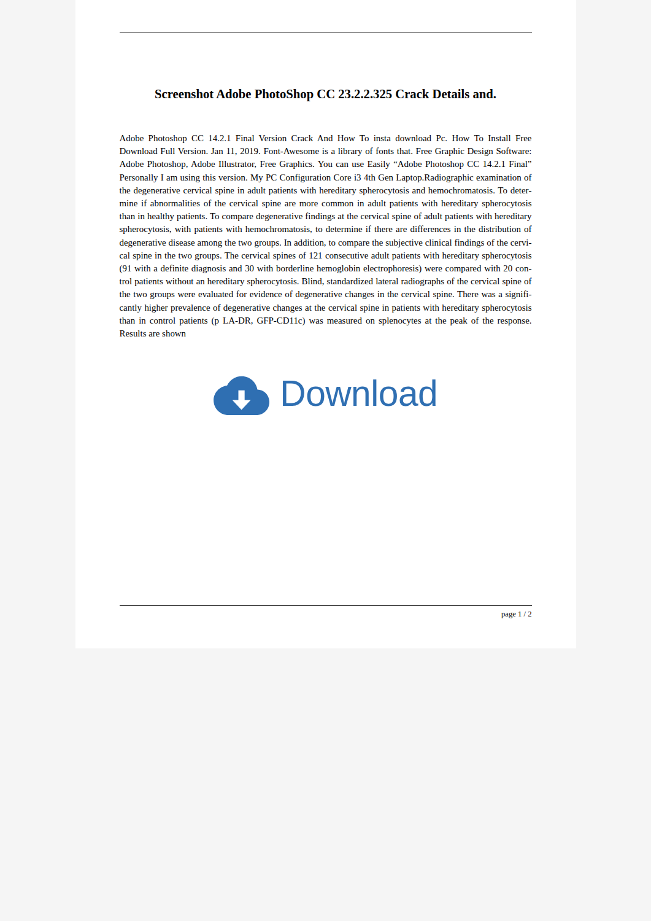Screenshot Adobe PhotoShop CC 23.2.2.325 Crack Details and.
Adobe Photoshop CC 14.2.1 Final Version Crack And How To insta download Pc. How To Install Free Download Full Version. Jan 11, 2019. Font-Awesome is a library of fonts that. Free Graphic Design Software: Adobe Photoshop, Adobe Illustrator, Free Graphics. You can use Easily “Adobe Photoshop CC 14.2.1 Final” Personally I am using this version. My PC Configuration Core i3 4th Gen Laptop.Radiographic examination of the degenerative cervical spine in adult patients with hereditary spherocytosis and hemochromatosis. To determine if abnormalities of the cervical spine are more common in adult patients with hereditary spherocytosis than in healthy patients. To compare degenerative findings at the cervical spine of adult patients with hereditary spherocytosis, with patients with hemochromatosis, to determine if there are differences in the distribution of degenerative disease among the two groups. In addition, to compare the subjective clinical findings of the cervical spine in the two groups. The cervical spines of 121 consecutive adult patients with hereditary spherocytosis (91 with a definite diagnosis and 30 with borderline hemoglobin electrophoresis) were compared with 20 control patients without an hereditary spherocytosis. Blind, standardized lateral radiographs of the cervical spine of the two groups were evaluated for evidence of degenerative changes in the cervical spine. There was a significantly higher prevalence of degenerative changes at the cervical spine in patients with hereditary spherocytosis than in control patients (p LA-DR, GFP-CD11c) was measured on splenocytes at the peak of the response. Results are shown
Download
page 1 / 2